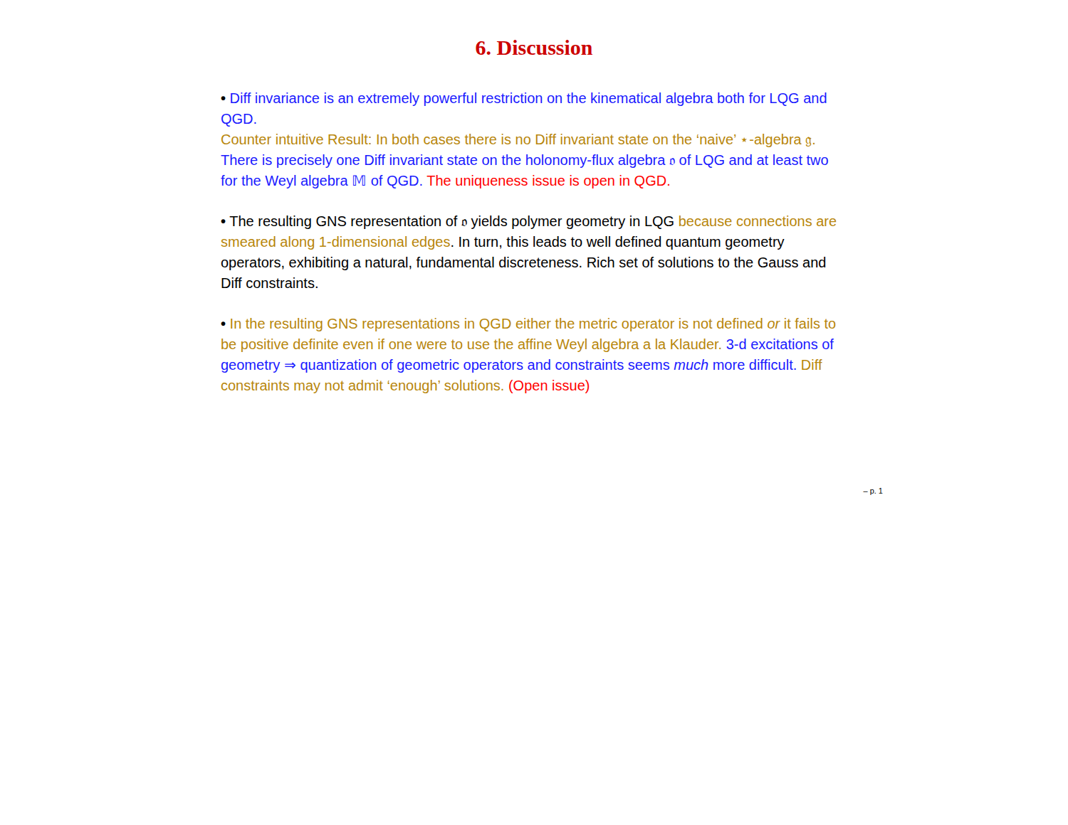6. Discussion
• Diff invariance is an extremely powerful restriction on the kinematical algebra both for LQG and QGD.
Counter intuitive Result: In both cases there is no Diff invariant state on the ‘naive’ ⋆-algebra 𝔤.
There is precisely one Diff invariant state on the holonomy-flux algebra 𝔬 of LQG and at least two for the Weyl algebra 𝕄 of QGD. The uniqueness issue is open in QGD.
• The resulting GNS representation of 𝔬 yields polymer geometry in LQG because connections are smeared along 1-dimensional edges. In turn, this leads to well defined quantum geometry operators, exhibiting a natural, fundamental discreteness. Rich set of solutions to the Gauss and Diff constraints.
• In the resulting GNS representations in QGD either the metric operator is not defined or it fails to be positive definite even if one were to use the affine Weyl algebra a la Klauder. 3-d excitations of geometry ⇒ quantization of geometric operators and constraints seems much more difficult. Diff constraints may not admit ‘enough’ solutions. (Open issue)
– p. 1